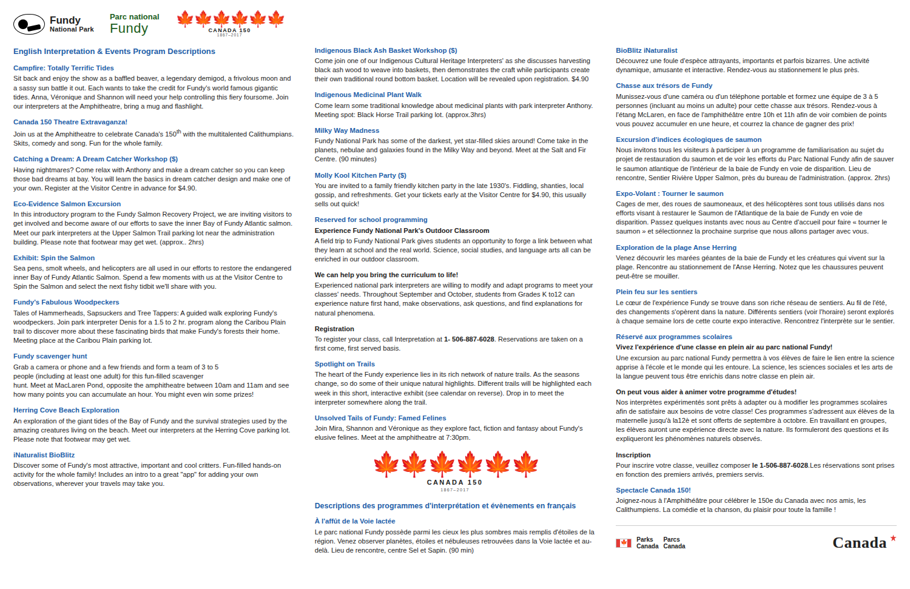FundyNational Park
Parc national
Fundy
🍁🍁🍁🍁🍁🍁
CANADA 150
1867–2017
English Interpretation & Events Program Descriptions
Campfire: Totally Terrific Tides
Sit back and enjoy the show as a baffled beaver, a legendary demigod, a frivolous moon and a sassy sun battle it out. Each wants to take the credit for Fundy's world famous gigantic tides. Anna, Véronique and Shannon will need your help controlling this fiery foursome. Join our interpreters at the Amphitheatre, bring a mug and flashlight.
Canada 150 Theatre Extravaganza!
Join us at the Amphitheatre to celebrate Canada's 150th with the multitalented Calithumpians. Skits, comedy and song. Fun for the whole family.
Catching a Dream: A Dream Catcher Workshop ($)
Having nightmares? Come relax with Anthony and make a dream catcher so you can keep those bad dreams at bay. You will learn the basics in dream catcher design and make one of your own. Register at the Visitor Centre in advance for $4.90.
Eco-Evidence Salmon Excursion
In this introductory program to the Fundy Salmon Recovery Project, we are inviting visitors to get involved and become aware of our efforts to save the inner Bay of Fundy Atlantic salmon. Meet our park interpreters at the Upper Salmon Trail parking lot near the administration building. Please note that footwear may get wet. (approx.. 2hrs)
Exhibit: Spin the Salmon
Sea pens, smolt wheels, and helicopters are all used in our efforts to restore the endangered inner Bay of Fundy Atlantic Salmon. Spend a few moments with us at the Visitor Centre to Spin the Salmon and select the next fishy tidbit we'll share with you.
Fundy's Fabulous Woodpeckers
Tales of Hammerheads, Sapsuckers and Tree Tappers: A guided walk exploring Fundy's woodpeckers. Join park interpreter Denis for a 1.5 to 2 hr. program along the Caribou Plain trail to discover more about these fascinating birds that make Fundy's forests their home. Meeting place at the Caribou Plain parking lot.
Fundy scavenger hunt
Grab a camera or phone and a few friends and form a team of 3 to 5
people (including at least one adult) for this fun-filled scavenger
hunt. Meet at MacLaren Pond, opposite the amphitheatre between 10am and 11am and see how many points you can accumulate an hour. You might even win some prizes!
Herring Cove Beach Exploration
An exploration of the giant tides of the Bay of Fundy and the survival strategies used by the amazing creatures living on the beach. Meet our interpreters at the Herring Cove parking lot. Please note that footwear may get wet.
iNaturalist BioBlitz
Discover some of Fundy's most attractive, important and cool critters. Fun-filled hands-on activity for the whole family! Includes an intro to a great "app" for adding your own observations, wherever your travels may take you.
Indigenous Black Ash Basket Workshop ($)
Come join one of our Indigenous Cultural Heritage Interpreters' as she discusses harvesting black ash wood to weave into baskets, then demonstrates the craft while participants create their own traditional round bottom basket. Location will be revealed upon registration. $4.90
Indigenous Medicinal Plant Walk
Come learn some traditional knowledge about medicinal plants with park interpreter Anthony. Meeting spot: Black Horse Trail parking lot. (approx.3hrs)
Milky Way Madness
Fundy National Park has some of the darkest, yet star-filled skies around! Come take in the planets, nebulae and galaxies found in the Milky Way and beyond. Meet at the Salt and Fir Centre. (90 minutes)
Molly Kool Kitchen Party ($)
You are invited to a family friendly kitchen party in the late 1930's. Fiddling, shanties, local gossip, and refreshments. Get your tickets early at the Visitor Centre for $4.90, this usually sells out quick!
Reserved for school programming
Experience Fundy National Park's Outdoor Classroom
A field trip to Fundy National Park gives students an opportunity to forge a link between what they learn at school and the real world. Science, social studies, and language arts all can be enriched in our outdoor classroom.
We can help you bring the curriculum to life!
Experienced national park interpreters are willing to modify and adapt programs to meet your classes' needs. Throughout September and October, students from Grades K to12 can experience nature first hand, make observations, ask questions, and find explanations for natural phenomena.
Registration
To register your class, call Interpretation at 1- 506-887-6028. Reservations are taken on a first come, first served basis.
Spotlight on Trails
The heart of the Fundy experience lies in its rich network of nature trails. As the seasons change, so do some of their unique natural highlights. Different trails will be highlighted each week in this short, interactive exhibit (see calendar on reverse). Drop in to meet the interpreter somewhere along the trail.
Unsolved Tails of Fundy: Famed Felines
Join Mira, Shannon and Véronique as they explore fact, fiction and fantasy about Fundy's elusive felines. Meet at the amphitheatre at 7:30pm.
🍁🍁🍁🍁🍁🍁
CANADA 150
1867–2017
Descriptions des programmes d'interprétation et évènements en français
À l'affût de la Voie lactée
Le parc national Fundy possède parmi les cieux les plus sombres mais remplis d'étoiles de la région. Venez observer planètes, étoiles et nébuleuses retrouvées dans la Voie lactée et au-delà. Lieu de rencontre, centre Sel et Sapin. (90 min)
BioBlitz iNaturalist
Découvrez une foule d'espèce attrayants, importants et parfois bizarres. Une activité dynamique, amusante et interactive. Rendez-vous au stationnement le plus près.
Chasse aux trésors de Fundy
Munissez-vous d'une caméra ou d'un téléphone portable et formez une équipe de 3 à 5 personnes (incluant au moins un adulte) pour cette chasse aux trésors. Rendez-vous à l'étang McLaren, en face de l'amphithéâtre entre 10h et 11h afin de voir combien de points vous pouvez accumuler en une heure, et courrez la chance de gagner des prix!
Excursion d'indices écologiques de saumon
Nous invitons tous les visiteurs à participer à un programme de familiarisation au sujet du projet de restauration du saumon et de voir les efforts du Parc National Fundy afin de sauver le saumon atlantique de l'intérieur de la baie de Fundy en voie de disparition. Lieu de rencontre, Sentier Rivière Upper Salmon, près du bureau de l'administration. (approx. 2hrs)
Expo-Volant : Tourner le saumon
Cages de mer, des roues de saumoneaux, et des hélicoptères sont tous utilisés dans nos efforts visant à restaurer le Saumon de l'Atlantique de la baie de Fundy en voie de disparition. Passez quelques instants avec nous au Centre d'accueil pour faire « tourner le saumon » et sélectionnez la prochaine surprise que nous allons partager avec vous.
Exploration de la plage Anse Herring
Venez découvrir les marées géantes de la baie de Fundy et les créatures qui vivent sur la plage. Rencontre au stationnement de l'Anse Herring. Notez que les chaussures peuvent peut-être se mouiller.
Plein feu sur les sentiers
Le cœur de l'expérience Fundy se trouve dans son riche réseau de sentiers. Au fil de l'été, des changements s'opèrent dans la nature. Différents sentiers (voir l'horaire) seront explorés à chaque semaine lors de cette courte expo interactive. Rencontrez l'interprète sur le sentier.
Réservé aux programmes scolaires
Vivez l'expérience d'une classe en plein air au parc national Fundy!
Une excursion au parc national Fundy permettra à vos élèves de faire le lien entre la science apprise à l'école et le monde qui les entoure. La science, les sciences sociales et les arts de la langue peuvent tous être enrichis dans notre classe en plein air.
On peut vous aider à animer votre programme d'études!
Nos interprètes expérimentés sont prêts à adapter ou à modifier les programmes scolaires afin de satisfaire aux besoins de votre classe! Ces programmes s'adressent aux élèves de la maternelle jusqu'à la12è et sont offerts de septembre à octobre. En travaillant en groupes, les élèves auront une expérience directe avec la nature. Ils formuleront des questions et ils expliqueront les phénomènes naturels observés.
Inscription
Pour inscrire votre classe, veuillez composer le 1-506-887-6028.Les réservations sont prises en fonction des premiers arrivés, premiers servis.
Spectacle Canada 150!
Joignez-nous à l'Amphithéâtre pour célébrer le 150e du Canada avec nos amis, les Calithumpiens. La comédie et la chanson, du plaisir pour toute la famille !
Parks
Canada
Parcs
Canada
Canada